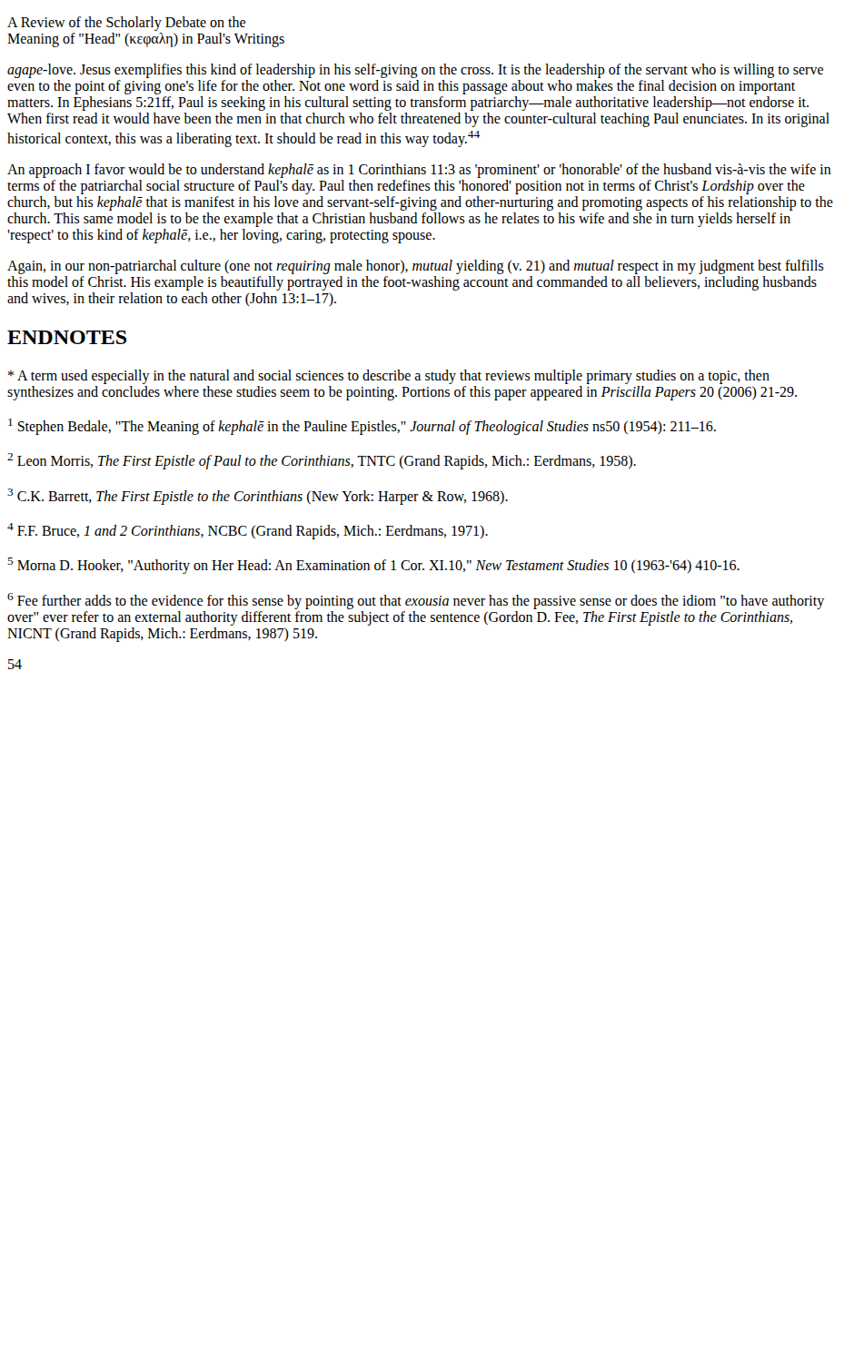A Review of the Scholarly Debate on the
Meaning of "Head" (κεφαλη) in Paul's Writings
agape-love. Jesus exemplifies this kind of leadership in his self-giving on the cross. It is the leadership of the servant who is willing to serve even to the point of giving one's life for the other. Not one word is said in this passage about who makes the final decision on important matters. In Ephesians 5:21ff, Paul is seeking in his cultural setting to transform patriarchy—male authoritative leadership—not endorse it. When first read it would have been the men in that church who felt threatened by the counter-cultural teaching Paul enunciates. In its original historical context, this was a liberating text. It should be read in this way today.44
An approach I favor would be to understand kephalē as in 1 Corinthians 11:3 as 'prominent' or 'honorable' of the husband vis-à-vis the wife in terms of the patriarchal social structure of Paul's day. Paul then redefines this 'honored' position not in terms of Christ's Lordship over the church, but his kephalē that is manifest in his love and servant-self-giving and other-nurturing and promoting aspects of his relationship to the church. This same model is to be the example that a Christian husband follows as he relates to his wife and she in turn yields herself in 'respect' to this kind of kephalē, i.e., her loving, caring, protecting spouse.
Again, in our non-patriarchal culture (one not requiring male honor), mutual yielding (v. 21) and mutual respect in my judgment best fulfills this model of Christ. His example is beautifully portrayed in the foot-washing account and commanded to all believers, including husbands and wives, in their relation to each other (John 13:1–17).
ENDNOTES
* A term used especially in the natural and social sciences to describe a study that reviews multiple primary studies on a topic, then synthesizes and concludes where these studies seem to be pointing. Portions of this paper appeared in Priscilla Papers 20 (2006) 21-29.
1 Stephen Bedale, "The Meaning of kephalē in the Pauline Epistles," Journal of Theological Studies ns50 (1954): 211–16.
2 Leon Morris, The First Epistle of Paul to the Corinthians, TNTC (Grand Rapids, Mich.: Eerdmans, 1958).
3 C.K. Barrett, The First Epistle to the Corinthians (New York: Harper & Row, 1968).
4 F.F. Bruce, 1 and 2 Corinthians, NCBC (Grand Rapids, Mich.: Eerdmans, 1971).
5 Morna D. Hooker, "Authority on Her Head: An Examination of 1 Cor. XI.10," New Testament Studies 10 (1963-'64) 410-16.
6 Fee further adds to the evidence for this sense by pointing out that exousia never has the passive sense or does the idiom "to have authority over" ever refer to an external authority different from the subject of the sentence (Gordon D. Fee, The First Epistle to the Corinthians, NICNT (Grand Rapids, Mich.: Eerdmans, 1987) 519.
54